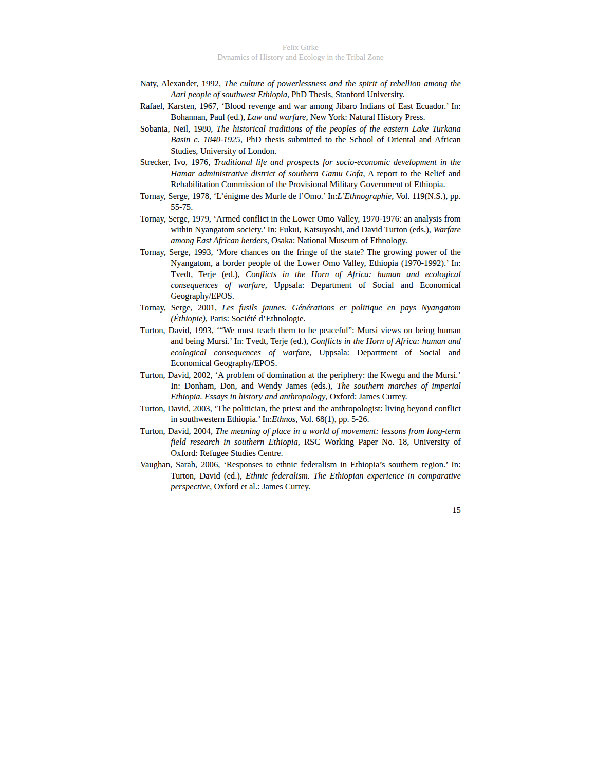Felix Girke Dynamics of History and Ecology in the Tribal Zone
Naty, Alexander, 1992, The culture of powerlessness and the spirit of rebellion among the Aari people of southwest Ethiopia, PhD Thesis, Stanford University.
Rafael, Karsten, 1967, ‘Blood revenge and war among Jibaro Indians of East Ecuador.’ In: Bohannan, Paul (ed.), Law and warfare, New York: Natural History Press.
Sobania, Neil, 1980, The historical traditions of the peoples of the eastern Lake Turkana Basin c. 1840-1925, PhD thesis submitted to the School of Oriental and African Studies, University of London.
Strecker, Ivo, 1976, Traditional life and prospects for socio-economic development in the Hamar administrative district of southern Gamu Gofa, A report to the Relief and Rehabilitation Commission of the Provisional Military Government of Ethiopia.
Tornay, Serge, 1978, ‘L’énigme des Murle de l’Omo.’ In:L’Ethnographie, Vol. 119(N.S.), pp. 55-75.
Tornay, Serge, 1979, ‘Armed conflict in the Lower Omo Valley, 1970-1976: an analysis from within Nyangatom society.’ In: Fukui, Katsuyoshi, and David Turton (eds.), Warfare among East African herders, Osaka: National Museum of Ethnology.
Tornay, Serge, 1993, ‘More chances on the fringe of the state? The growing power of the Nyangatom, a border people of the Lower Omo Valley, Ethiopia (1970-1992).’ In: Tvedt, Terje (ed.), Conflicts in the Horn of Africa: human and ecological consequences of warfare, Uppsala: Department of Social and Economical Geography/EPOS.
Tornay, Serge, 2001, Les fusils jaunes. Générations er politique en pays Nyangatom (Éthiopie), Paris: Société d’Ethnologie.
Turton, David, 1993, ‘“We must teach them to be peaceful”: Mursi views on being human and being Mursi.’ In: Tvedt, Terje (ed.), Conflicts in the Horn of Africa: human and ecological consequences of warfare, Uppsala: Department of Social and Economical Geography/EPOS.
Turton, David, 2002, ‘A problem of domination at the periphery: the Kwegu and the Mursi.’ In: Donham, Don, and Wendy James (eds.), The southern marches of imperial Ethiopia. Essays in history and anthropology, Oxford: James Currey.
Turton, David, 2003, ‘The politician, the priest and the anthropologist: living beyond conflict in southwestern Ethiopia.’ In:Ethnos, Vol. 68(1), pp. 5-26.
Turton, David, 2004, The meaning of place in a world of movement: lessons from long-term field research in southern Ethiopia, RSC Working Paper No. 18, University of Oxford: Refugee Studies Centre.
Vaughan, Sarah, 2006, ‘Responses to ethnic federalism in Ethiopia’s southern region.’ In: Turton, David (ed.), Ethnic federalism. The Ethiopian experience in comparative perspective, Oxford et al.: James Currey.
15